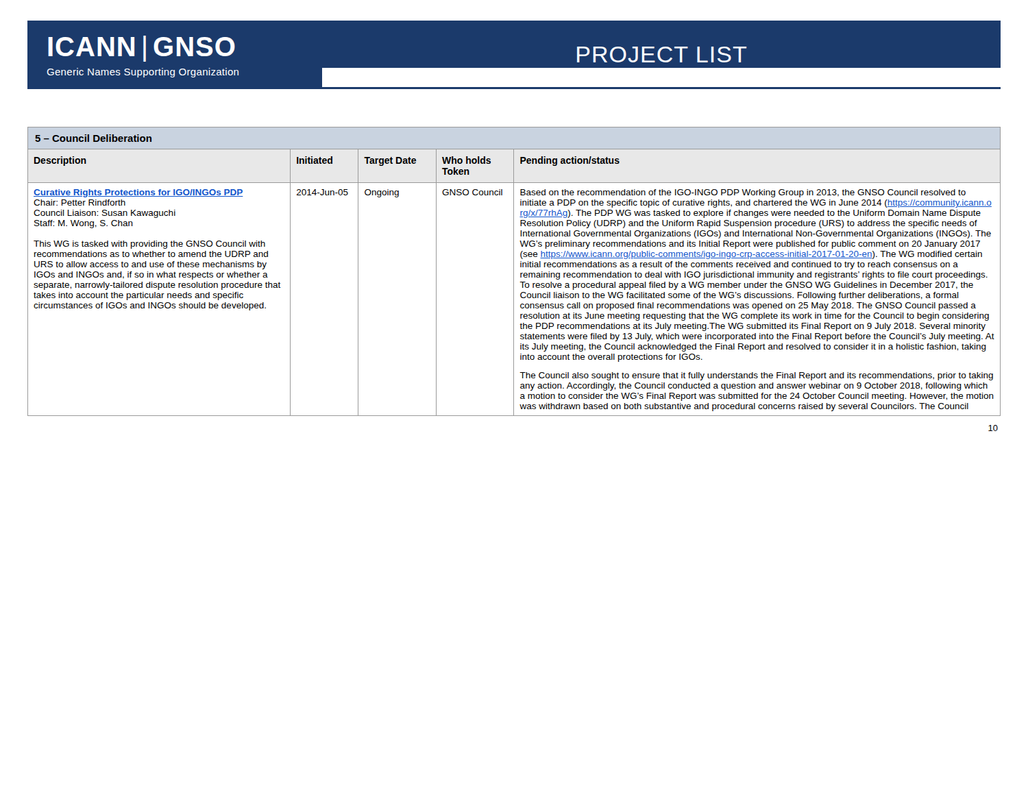ICANN|GNSO
Generic Names Supporting Organization
PROJECT LIST
| 5 – Council Deliberation |
| Description | Initiated | Target Date | Who holds Token | Pending action/status |
| Curative Rights Protections for IGO/INGOs PDP Chair: Petter Rindforth Council Liaison: Susan Kawaguchi Staff: M. Wong, S. Chan This WG is tasked with providing the GNSO Council with recommendations as to whether to amend the UDRP and URS to allow access to and use of these mechanisms by IGOs and INGOs and, if so in what respects or whether a separate, narrowly-tailored dispute resolution procedure that takes into account the particular needs and specific circumstances of IGOs and INGOs should be developed. | 2014-Jun-05 | Ongoing | GNSO Council | Based on the recommendation of the IGO-INGO PDP Working Group in 2013, the GNSO Council resolved to initiate a PDP on the specific topic of curative rights, and chartered the WG in June 2014 ( https://community.icann.org/x/77rhAg ). The PDP WG was tasked to explore if changes were needed to the Uniform Domain Name Dispute Resolution Policy (UDRP) and the Uniform Rapid Suspension procedure (URS) to address the specific needs of International Governmental Organizations (IGOs) and International Non-Governmental Organizations (INGOs). The WG’s preliminary recommendations and its Initial Report were published for public comment on 20 January 2017 (see https://www.icann.org/public-comments/igo-ingo-crp-access-initial-2017-01-20-en ). The WG modified certain initial recommendations as a result of the comments received and continued to try to reach consensus on a remaining recommendation to deal with IGO jurisdictional immunity and registrants’ rights to file court proceedings. To resolve a procedural appeal filed by a WG member under the GNSO WG Guidelines in December 2017, the Council liaison to the WG facilitated some of the WG’s discussions. Following further deliberations, a formal consensus call on proposed final recommendations was opened on 25 May 2018. The GNSO Council passed a resolution at its June meeting requesting that the WG complete its work in time for the Council to begin considering the PDP recommendations at its July meeting.The WG submitted its Final Report on 9 July 2018. Several minority statements were filed by 13 July, which were incorporated into the Final Report before the Council’s July meeting. At its July meeting, the Council acknowledged the Final Report and resolved to consider it in a holistic fashion, taking into account the overall protections for IGOs. The Council also sought to ensure that it fully understands the Final Report and its recommendations, prior to taking any action. Accordingly, the Council conducted a question and answer webinar on 9 October 2018, following which a motion to consider the WG’s Final Report was submitted for the 24 October Council meeting. However, the motion was withdrawn based on both substantive and procedural concerns raised by several Councilors. The Council |
10